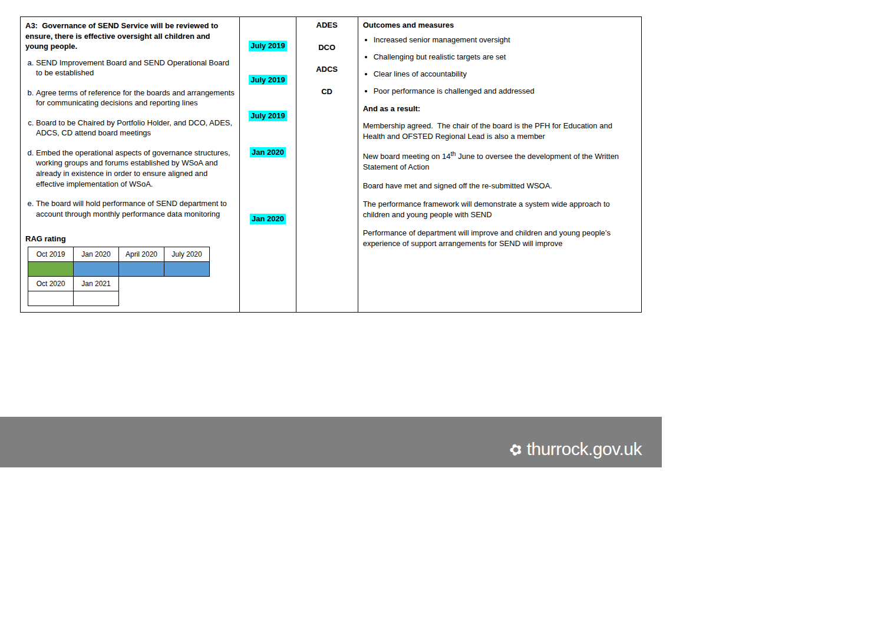| A3: Governance of SEND Service will be reviewed to ensure, there is effective oversight all children and young people. SEND Improvement Board and SEND Operational Board to be established Agree terms of reference for the boards and arrangements for communicating decisions and reporting lines Board to be Chaired by Portfolio Holder, and DCO, ADES, ADCS, CD attend board meetings Embed the operational aspects of governance structures, working groups and forums established by WSoA and already in existence in order to ensure aligned and effective implementation of WSoA. The board will hold performance of SEND department to account through monthly performance data monitoring RAG rating / Oct 2019 / Jan 2020 / April 2020 / July 2020 / / Oct 2020 / Jan 2021 / / / | July 2019 July 2019 July 2019 Jan 2020 Jan 2020 | ADES DCO ADCS CD | Outcomes and measures Increased senior management oversight Challenging but realistic targets are set Clear lines of accountability Poor performance is challenged and addressed And as a result: Membership agreed. The chair of the board is the PFH for Education and Health and OFSTED Regional Lead is also a member New board meeting on 14 th June to oversee the development of the Written Statement of Action Board have met and signed off the re-submitted WSOA. The performance framework will demonstrate a system wide approach to children and young people with SEND Performance of department will improve and children and young people’s experience of support arrangements for SEND will improve |
✿thurrock.gov.uk